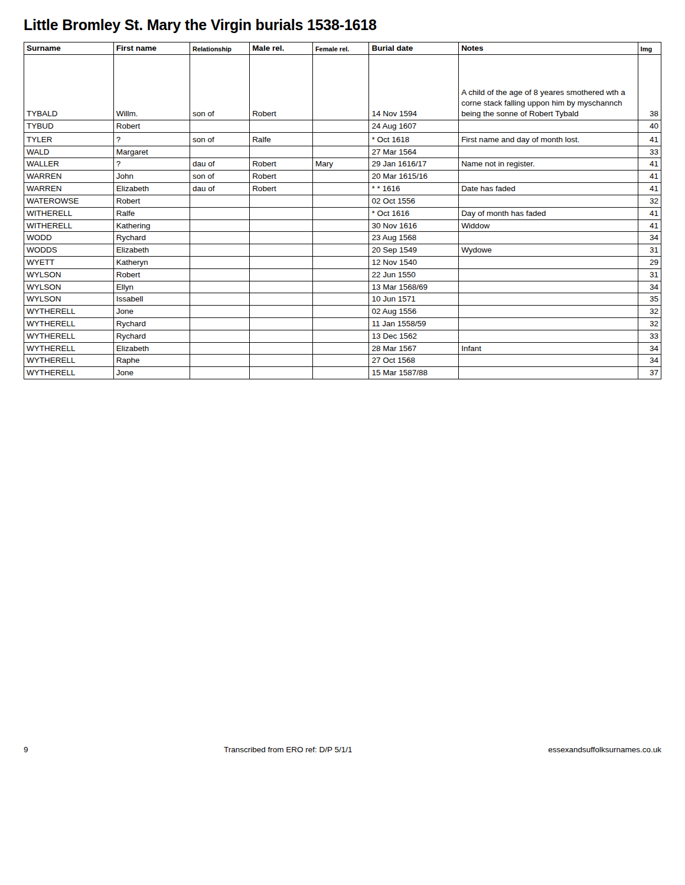Little Bromley St. Mary the Virgin burials 1538-1618
| Surname | First name | Relationship | Male rel. | Female rel. | Burial date | Notes | Img |
| --- | --- | --- | --- | --- | --- | --- | --- |
| TYBALD | Willm. | son of | Robert | | 14 Nov 1594 | A child of the age of 8 yeares smothered wth a corne stack falling uppon him by myschannch being the sonne of Robert Tybald | 38 |
| TYBUD | Robert | | | | 24 Aug 1607 | | 40 |
| TYLER | ? | son of | Ralfe | | * Oct 1618 | First name and day of month lost. | 41 |
| WALD | Margaret | | | | 27 Mar 1564 | | 33 |
| WALLER | ? | dau of | Robert | Mary | 29 Jan 1616/17 | Name not in register. | 41 |
| WARREN | John | son of | Robert | | 20 Mar 1615/16 | | 41 |
| WARREN | Elizabeth | dau of | Robert | | * * 1616 | Date has faded | 41 |
| WATEROWSE | Robert | | | | 02 Oct 1556 | | 32 |
| WITHERELL | Ralfe | | | | * Oct 1616 | Day of month has faded | 41 |
| WITHERELL | Kathering | | | | 30 Nov 1616 | Widdow | 41 |
| WODD | Rychard | | | | 23 Aug 1568 | | 34 |
| WODDS | Elizabeth | | | | 20 Sep 1549 | Wydowe | 31 |
| WYETT | Katheryn | | | | 12 Nov 1540 | | 29 |
| WYLSON | Robert | | | | 22 Jun 1550 | | 31 |
| WYLSON | Ellyn | | | | 13 Mar 1568/69 | | 34 |
| WYLSON | Issabell | | | | 10 Jun 1571 | | 35 |
| WYTHERELL | Jone | | | | 02 Aug 1556 | | 32 |
| WYTHERELL | Rychard | | | | 11 Jan 1558/59 | | 32 |
| WYTHERELL | Rychard | | | | 13 Dec 1562 | | 33 |
| WYTHERELL | Elizabeth | | | | 28 Mar 1567 | Infant | 34 |
| WYTHERELL | Raphe | | | | 27 Oct 1568 | | 34 |
| WYTHERELL | Jone | | | | 15 Mar 1587/88 | | 37 |
9
Transcribed from ERO ref: D/P 5/1/1
essexandsuffolksurnames.co.uk